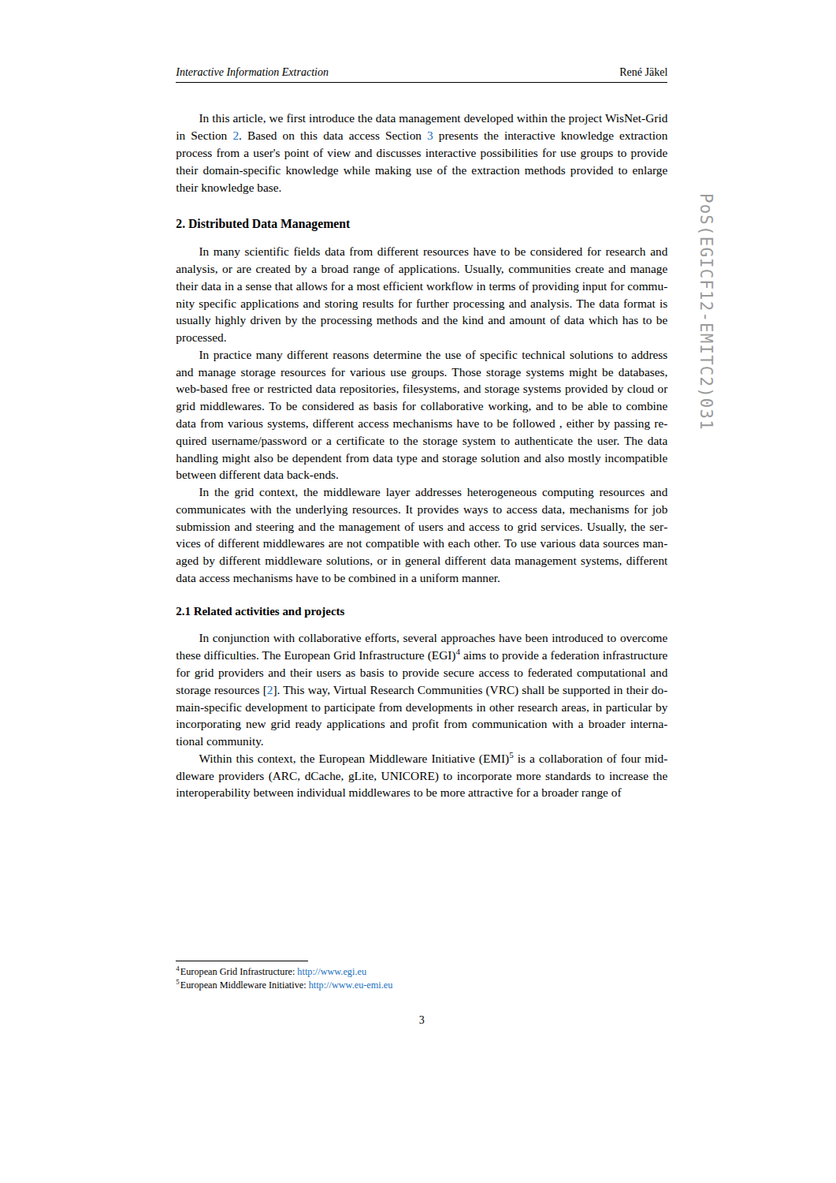Interactive Information Extraction René Jäkel
PoS(EGICF12-EMITC2)031
In this article, we first introduce the data management developed within the project WisNet-Grid in Section 2. Based on this data access Section 3 presents the interactive knowledge extraction process from a user's point of view and discusses interactive possibilities for use groups to provide their domain-specific knowledge while making use of the extraction methods provided to enlarge their knowledge base.
2. Distributed Data Management
In many scientific fields data from different resources have to be considered for research and analysis, or are created by a broad range of applications. Usually, communities create and manage their data in a sense that allows for a most efficient workflow in terms of providing input for community specific applications and storing results for further processing and analysis. The data format is usually highly driven by the processing methods and the kind and amount of data which has to be processed.
In practice many different reasons determine the use of specific technical solutions to address and manage storage resources for various use groups. Those storage systems might be databases, web-based free or restricted data repositories, filesystems, and storage systems provided by cloud or grid middlewares. To be considered as basis for collaborative working, and to be able to combine data from various systems, different access mechanisms have to be followed , either by passing required username/password or a certificate to the storage system to authenticate the user. The data handling might also be dependent from data type and storage solution and also mostly incompatible between different data back-ends.
In the grid context, the middleware layer addresses heterogeneous computing resources and communicates with the underlying resources. It provides ways to access data, mechanisms for job submission and steering and the management of users and access to grid services. Usually, the services of different middlewares are not compatible with each other. To use various data sources managed by different middleware solutions, or in general different data management systems, different data access mechanisms have to be combined in a uniform manner.
2.1 Related activities and projects
In conjunction with collaborative efforts, several approaches have been introduced to overcome these difficulties. The European Grid Infrastructure (EGI)4 aims to provide a federation infrastructure for grid providers and their users as basis to provide secure access to federated computational and storage resources [2]. This way, Virtual Research Communities (VRC) shall be supported in their domain-specific development to participate from developments in other research areas, in particular by incorporating new grid ready applications and profit from communication with a broader international community.
Within this context, the European Middleware Initiative (EMI)5 is a collaboration of four middleware providers (ARC, dCache, gLite, UNICORE) to incorporate more standards to increase the interoperability between individual middlewares to be more attractive for a broader range of
4European Grid Infrastructure: http://www.egi.eu
5European Middleware Initiative: http://www.eu-emi.eu
3